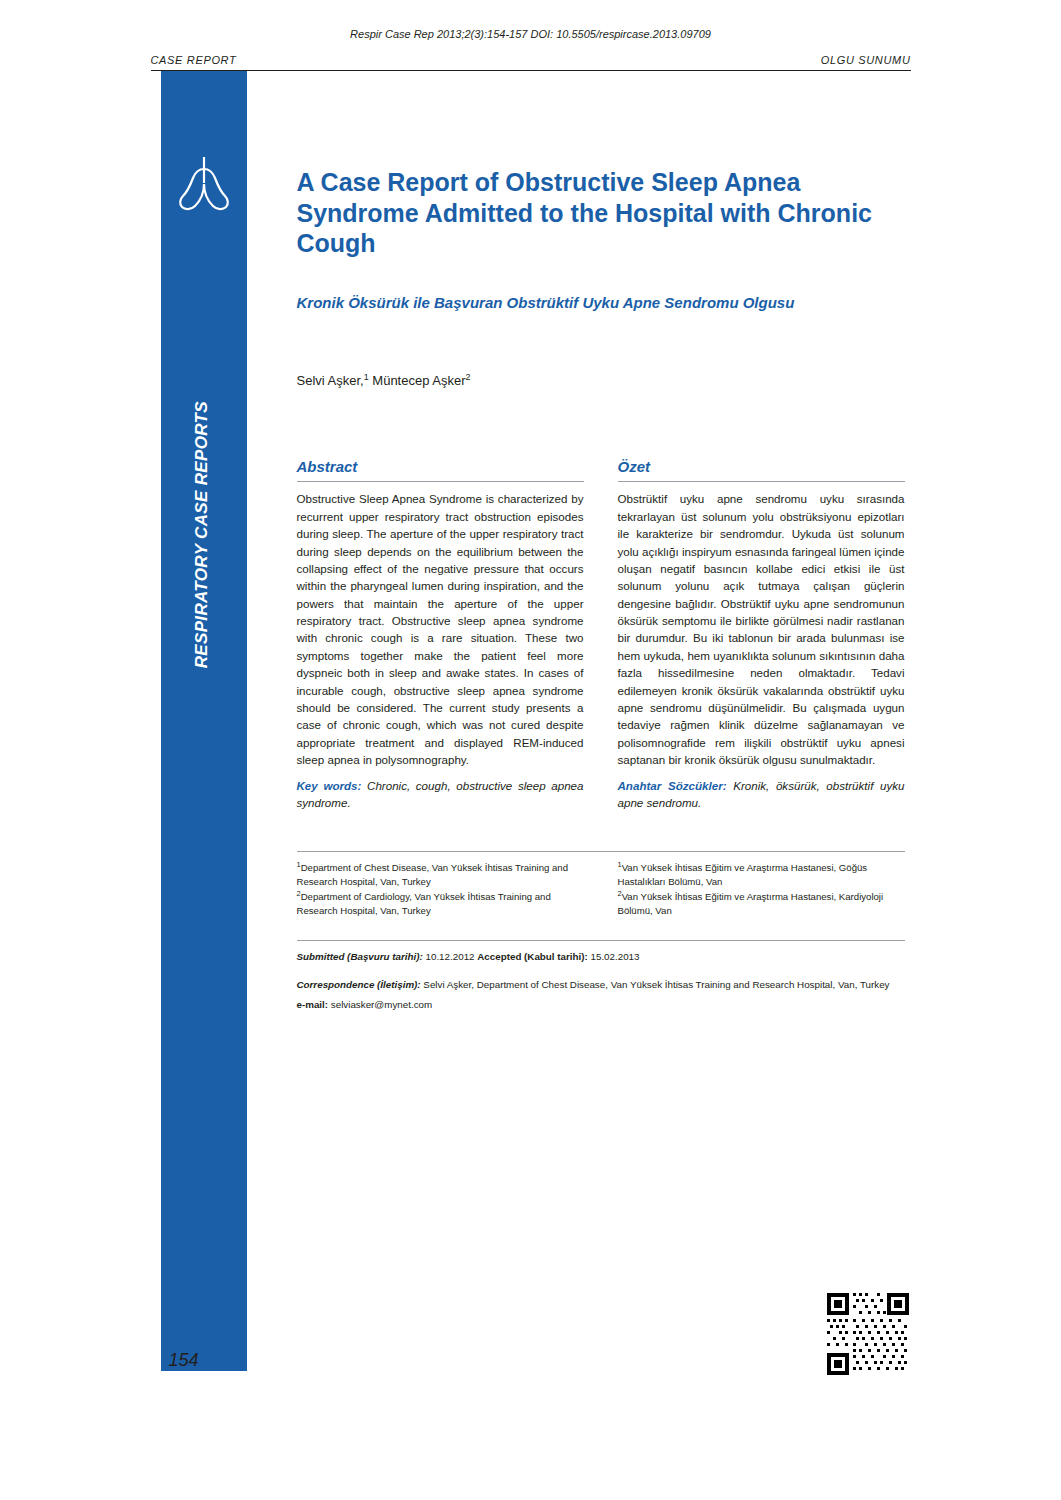Respir Case Rep 2013;2(3):154-157 DOI: 10.5505/respircase.2013.09709
CASE REPORT
OLGU SUNUMU
RESPIRATORY CASE REPORTS
154
A Case Report of Obstructive Sleep Apnea Syndrome Admitted to the Hospital with Chronic Cough
Kronik Öksürük ile Başvuran Obstrüktif Uyku Apne Sendromu Olgusu
Selvi Aşker,1 Müntecep Aşker2
Abstract
Obstructive Sleep Apnea Syndrome is characterized by recurrent upper respiratory tract obstruction episodes during sleep. The aperture of the upper respiratory tract during sleep depends on the equilibrium between the collapsing effect of the negative pressure that occurs within the pharyngeal lumen during inspiration, and the powers that maintain the aperture of the upper respiratory tract. Obstructive sleep apnea syndrome with chronic cough is a rare situation. These two symptoms together make the patient feel more dyspneic both in sleep and awake states. In cases of incurable cough, obstructive sleep apnea syndrome should be considered. The current study presents a case of chronic cough, which was not cured despite appropriate treatment and displayed REM-induced sleep apnea in polysomnography.
Key words: Chronic, cough, obstructive sleep apnea syndrome.
Özet
Obstrüktif uyku apne sendromu uyku sırasında tekrarlayan üst solunum yolu obstrüksiyonu epizotları ile karakterize bir sendromdur. Uykuda üst solunum yolu açıklığı inspiryum esnasında faringeal lümen içinde oluşan negatif basıncın kollabe edici etkisi ile üst solunum yolunu açık tutmaya çalışan güçlerin dengesine bağlıdır. Obstrüktif uyku apne sendromunun öksürük semptomu ile birlikte görülmesi nadir rastlanan bir durumdur. Bu iki tablonun bir arada bulunması ise hem uykuda, hem uyanıklıkta solunum sıkıntısının daha fazla hissedilmesine neden olmaktadır. Tedavi edilemeyen kronik öksürük vakalarında obstrüktif uyku apne sendromu düşünülmelidir. Bu çalışmada uygun tedaviye rağmen klinik düzelme sağlanamayan ve polisomnografide rem ilişkili obstrüktif uyku apnesi saptanan bir kronik öksürük olgusu sunulmaktadır.
Anahtar Sözcükler: Kronik, öksürük, obstrüktif uyku apne sendromu.
1Department of Chest Disease, Van Yüksek İhtisas Training and Research Hospital, Van, Turkey
2Department of Cardiology, Van Yüksek İhtisas Training and Research Hospital, Van, Turkey
1Van Yüksek İhtisas Eğitim ve Araştırma Hastanesi, Göğüs Hastalıkları Bölümü, Van
2Van Yüksek İhtisas Eğitim ve Araştırma Hastanesi, Kardiyoloji Bölümü, Van
Submitted (Başvuru tarihi): 10.12.2012 Accepted (Kabul tarihi): 15.02.2013
Correspondence (İletişim): Selvi Aşker, Department of Chest Disease, Van Yüksek İhtisas Training and Research Hospital, Van, Turkey
e-mail: selviasker@mynet.com